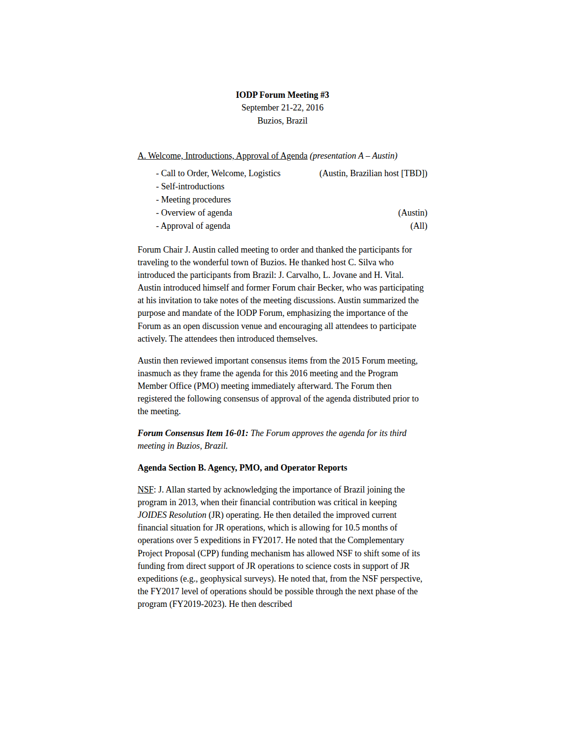IODP Forum Meeting #3
September 21-22, 2016
Buzios, Brazil
A. Welcome, Introductions, Approval of Agenda (presentation A – Austin)
- Call to Order, Welcome, Logistics (Austin, Brazilian host [TBD])
- Self-introductions
- Meeting procedures
- Overview of agenda (Austin)
- Approval of agenda (All)
Forum Chair J. Austin called meeting to order and thanked the participants for traveling to the wonderful town of Buzios. He thanked host C. Silva who introduced the participants from Brazil: J. Carvalho, L. Jovane and H. Vital. Austin introduced himself and former Forum chair Becker, who was participating at his invitation to take notes of the meeting discussions. Austin summarized the purpose and mandate of the IODP Forum, emphasizing the importance of the Forum as an open discussion venue and encouraging all attendees to participate actively. The attendees then introduced themselves.
Austin then reviewed important consensus items from the 2015 Forum meeting, inasmuch as they frame the agenda for this 2016 meeting and the Program Member Office (PMO) meeting immediately afterward. The Forum then registered the following consensus of approval of the agenda distributed prior to the meeting.
Forum Consensus Item 16-01: The Forum approves the agenda for its third meeting in Buzios, Brazil.
Agenda Section B. Agency, PMO, and Operator Reports
NSF: J. Allan started by acknowledging the importance of Brazil joining the program in 2013, when their financial contribution was critical in keeping JOIDES Resolution (JR) operating. He then detailed the improved current financial situation for JR operations, which is allowing for 10.5 months of operations over 5 expeditions in FY2017. He noted that the Complementary Project Proposal (CPP) funding mechanism has allowed NSF to shift some of its funding from direct support of JR operations to science costs in support of JR expeditions (e.g., geophysical surveys). He noted that, from the NSF perspective, the FY2017 level of operations should be possible through the next phase of the program (FY2019-2023). He then described